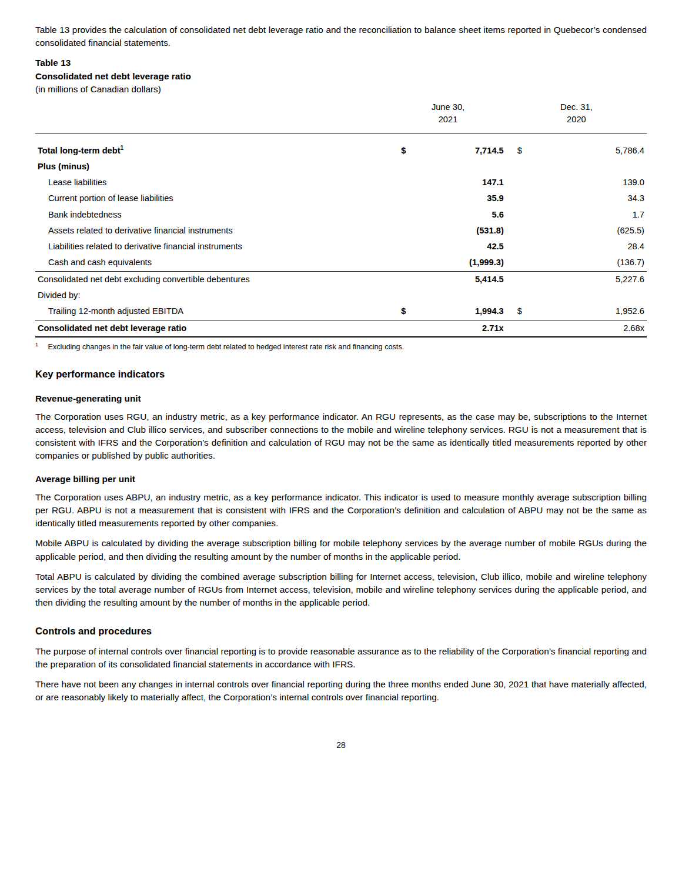Table 13 provides the calculation of consolidated net debt leverage ratio and the reconciliation to balance sheet items reported in Quebecor’s condensed consolidated financial statements.
Table 13
Consolidated net debt leverage ratio
(in millions of Canadian dollars)
| | June 30, 2021 | Dec. 31, 2020 |
| --- | --- | --- |
| Total long-term debt 1 | $ | 7,714.5 | $ | 5,786.4 |
| Plus (minus) | | | | |
| Lease liabilities | | 147.1 | | 139.0 |
| Current portion of lease liabilities | | 35.9 | | 34.3 |
| Bank indebtedness | | 5.6 | | 1.7 |
| Assets related to derivative financial instruments | | (531.8) | | (625.5) |
| Liabilities related to derivative financial instruments | | 42.5 | | 28.4 |
| Cash and cash equivalents | | (1,999.3) | | (136.7) |
| Consolidated net debt excluding convertible debentures | | 5,414.5 | | 5,227.6 |
| Divided by: | | | | |
| Trailing 12-month adjusted EBITDA | $ | 1,994.3 | $ | 1,952.6 |
| Consolidated net debt leverage ratio | | 2.71x | | 2.68x |
1 Excluding changes in the fair value of long-term debt related to hedged interest rate risk and financing costs.
Key performance indicators
Revenue-generating unit
The Corporation uses RGU, an industry metric, as a key performance indicator. An RGU represents, as the case may be, subscriptions to the Internet access, television and Club illico services, and subscriber connections to the mobile and wireline telephony services. RGU is not a measurement that is consistent with IFRS and the Corporation’s definition and calculation of RGU may not be the same as identically titled measurements reported by other companies or published by public authorities.
Average billing per unit
The Corporation uses ABPU, an industry metric, as a key performance indicator. This indicator is used to measure monthly average subscription billing per RGU. ABPU is not a measurement that is consistent with IFRS and the Corporation’s definition and calculation of ABPU may not be the same as identically titled measurements reported by other companies.
Mobile ABPU is calculated by dividing the average subscription billing for mobile telephony services by the average number of mobile RGUs during the applicable period, and then dividing the resulting amount by the number of months in the applicable period.
Total ABPU is calculated by dividing the combined average subscription billing for Internet access, television, Club illico, mobile and wireline telephony services by the total average number of RGUs from Internet access, television, mobile and wireline telephony services during the applicable period, and then dividing the resulting amount by the number of months in the applicable period.
Controls and procedures
The purpose of internal controls over financial reporting is to provide reasonable assurance as to the reliability of the Corporation’s financial reporting and the preparation of its consolidated financial statements in accordance with IFRS.
There have not been any changes in internal controls over financial reporting during the three months ended June 30, 2021 that have materially affected, or are reasonably likely to materially affect, the Corporation’s internal controls over financial reporting.
28